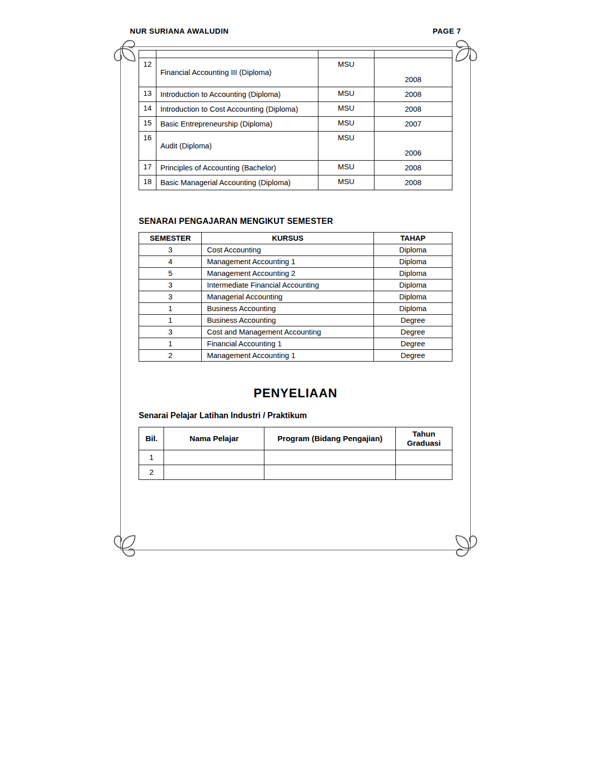Nur Suriana Awaludin Page 7
| 12 | Financial Accounting III (Diploma) | MSU | 2008 |
| 13 | Introduction to Accounting (Diploma) | MSU | 2008 |
| 14 | Introduction to Cost Accounting (Diploma) | MSU | 2008 |
| 15 | Basic Entrepreneurship (Diploma) | MSU | 2007 |
| 16 | Audit (Diploma) | MSU | 2006 |
| 17 | Principles of Accounting (Bachelor) | MSU | 2008 |
| 18 | Basic Managerial Accounting (Diploma) | MSU | 2008 |
SENARAI PENGAJARAN MENGIKUT SEMESTER
| SEMESTER | KURSUS | TAHAP |
| --- | --- | --- |
| 3 | Cost Accounting | Diploma |
| 4 | Management Accounting 1 | Diploma |
| 5 | Management Accounting 2 | Diploma |
| 3 | Intermediate Financial Accounting | Diploma |
| 3 | Managerial Accounting | Diploma |
| 1 | Business Accounting | Diploma |
| 1 | Business Accounting | Degree |
| 3 | Cost and Management Accounting | Degree |
| 1 | Financial Accounting 1 | Degree |
| 2 | Management Accounting 1 | Degree |
PENYELIAAN
Senarai Pelajar Latihan Industri / Praktikum
| Bil. | Nama Pelajar | Program (Bidang Pengajian) | Tahun Graduasi |
| --- | --- | --- | --- |
| 1 | | | |
| 2 | | | |